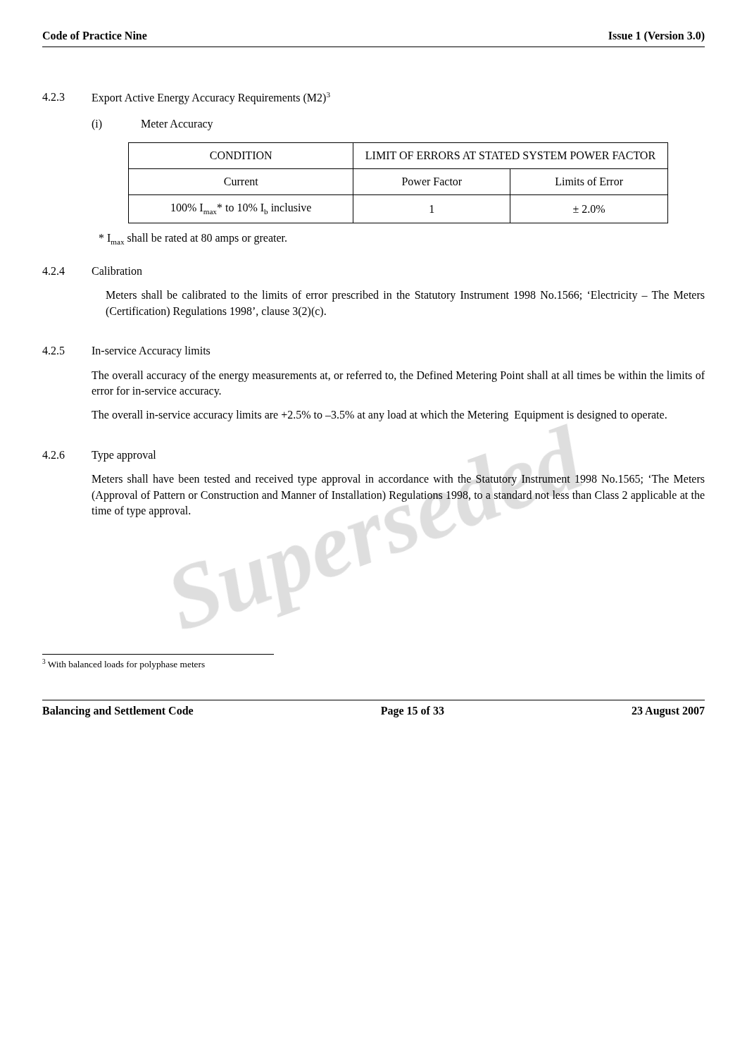Superseded
Code of Practice Nine Issue 1 (Version 3.0)
4.2.3
Export Active Energy Accuracy Requirements (M2)3
(i)
Meter Accuracy
| CONDITION | LIMIT OF ERRORS AT STATED SYSTEM POWER FACTOR |
| Current | Power Factor | Limits of Error |
| 100% I max * to 10% I b inclusive | 1 | ± 2.0% |
* Imax shall be rated at 80 amps or greater.
4.2.4
Calibration
Meters shall be calibrated to the limits of error prescribed in the Statutory Instrument 1998 No.1566; ‘Electricity – The Meters (Certification) Regulations 1998’, clause 3(2)(c).
4.2.5
In-service Accuracy limits
The overall accuracy of the energy measurements at, or referred to, the Defined Metering Point shall at all times be within the limits of error for in-service accuracy.
The overall in-service accuracy limits are +2.5% to –3.5% at any load at which the Metering Equipment is designed to operate.
4.2.6
Type approval
Meters shall have been tested and received type approval in accordance with the Statutory Instrument 1998 No.1565; ‘The Meters (Approval of Pattern or Construction and Manner of Installation) Regulations 1998, to a standard not less than Class 2 applicable at the time of type approval.
3 With balanced loads for polyphase meters
Balancing and Settlement Code Page 15 of 33 23 August 2007